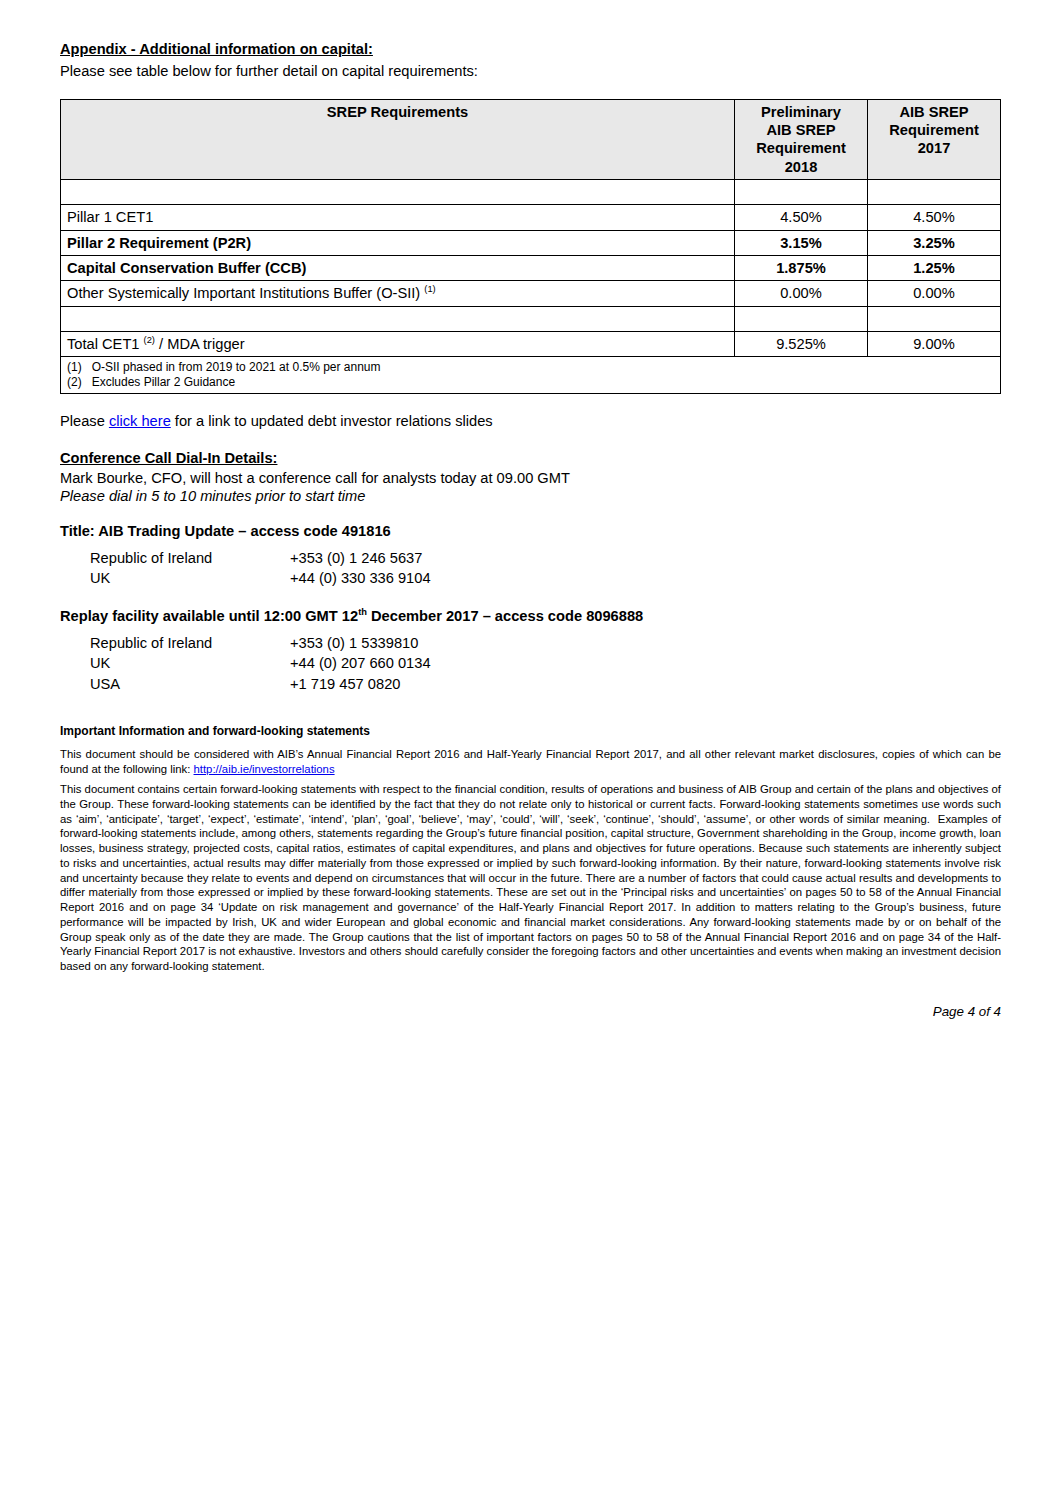Appendix - Additional information on capital:
Please see table below for further detail on capital requirements:
| SREP Requirements | Preliminary AIB SREP Requirement 2018 | AIB SREP Requirement 2017 |
| --- | --- | --- |
| Pillar 1 CET1 | 4.50% | 4.50% |
| Pillar 2 Requirement (P2R) | 3.15% | 3.25% |
| Capital Conservation Buffer (CCB) | 1.875% | 1.25% |
| Other Systemically Important Institutions Buffer (O-SII) (1) | 0.00% | 0.00% |
| Total CET1 (2) / MDA trigger | 9.525% | 9.00% |
| (1) O-SII phased in from 2019 to 2021 at 0.5% per annum (2) Excludes Pillar 2 Guidance |
Please click here for a link to updated debt investor relations slides
Conference Call Dial-In Details:
Mark Bourke, CFO, will host a conference call for analysts today at 09.00 GMT
Please dial in 5 to 10 minutes prior to start time
Title: AIB Trading Update – access code 491816
| Republic of Ireland | +353 (0) 1 246 5637 |
| UK | +44 (0) 330 336 9104 |
Replay facility available until 12:00 GMT 12th December 2017 – access code 8096888
| Republic of Ireland | +353 (0) 1 5339810 |
| UK | +44 (0) 207 660 0134 |
| USA | +1 719 457 0820 |
Important Information and forward-looking statements
This document should be considered with AIB’s Annual Financial Report 2016 and Half-Yearly Financial Report 2017, and all other relevant market disclosures, copies of which can be found at the following link: http://aib.ie/investorrelations
This document contains certain forward-looking statements with respect to the financial condition, results of operations and business of AIB Group and certain of the plans and objectives of the Group. These forward-looking statements can be identified by the fact that they do not relate only to historical or current facts. Forward-looking statements sometimes use words such as ‘aim’, ‘anticipate’, ‘target’, ‘expect’, ‘estimate’, ‘intend’, ‘plan’, ‘goal’, ‘believe’, ‘may’, ‘could’, ‘will’, ‘seek’, ‘continue’, ‘should’, ‘assume’, or other words of similar meaning. Examples of forward-looking statements include, among others, statements regarding the Group’s future financial position, capital structure, Government shareholding in the Group, income growth, loan losses, business strategy, projected costs, capital ratios, estimates of capital expenditures, and plans and objectives for future operations. Because such statements are inherently subject to risks and uncertainties, actual results may differ materially from those expressed or implied by such forward-looking information. By their nature, forward-looking statements involve risk and uncertainty because they relate to events and depend on circumstances that will occur in the future. There are a number of factors that could cause actual results and developments to differ materially from those expressed or implied by these forward-looking statements. These are set out in the ‘Principal risks and uncertainties’ on pages 50 to 58 of the Annual Financial Report 2016 and on page 34 ‘Update on risk management and governance’ of the Half-Yearly Financial Report 2017. In addition to matters relating to the Group’s business, future performance will be impacted by Irish, UK and wider European and global economic and financial market considerations. Any forward-looking statements made by or on behalf of the Group speak only as of the date they are made. The Group cautions that the list of important factors on pages 50 to 58 of the Annual Financial Report 2016 and on page 34 of the Half-Yearly Financial Report 2017 is not exhaustive. Investors and others should carefully consider the foregoing factors and other uncertainties and events when making an investment decision based on any forward-looking statement.
Page 4 of 4